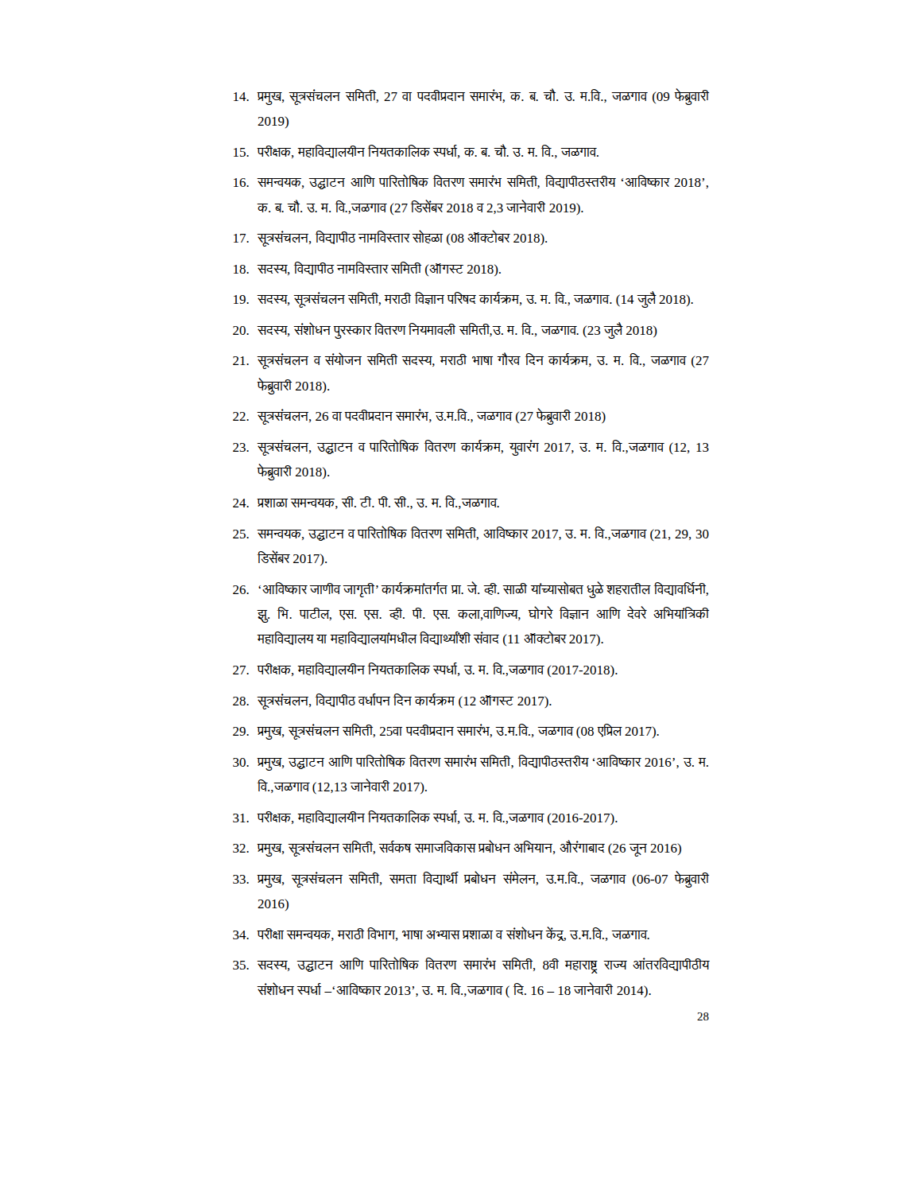प्रमुख, सूत्रसंचलन समिती, 27 वा पदवीप्रदान समारंभ, क. ब. चौ. उ. म.वि., जळगाव (09 फेब्रुवारी 2019)
परीक्षक, महाविद्यालयीन नियतकालिक स्पर्धा, क. ब. चौ. उ. म. वि., जळगाव.
समन्वयक, उद्घाटन आणि पारितोषिक वितरण समारंभ समिती, विद्यापीठस्तरीय ‘आविष्कार 2018’, क. ब. चौ. उ. म. वि.,जळगाव (27 डिसेंबर 2018 व 2,3 जानेवारी 2019).
सूत्रसंचलन, विद्यापीठ नामविस्तार सोहळा (08 ऑक्टोबर 2018).
सदस्य, विद्यापीठ नामविस्तार समिती (ऑगस्ट 2018).
सदस्य, सूत्रसंचलन समिती, मराठी विज्ञान परिषद कार्यक्रम, उ. म. वि., जळगाव. (14 जुलै 2018).
सदस्य, संशोधन पुरस्कार वितरण नियमावली समिती,उ. म. वि., जळगाव. (23 जुलै 2018)
सूत्रसंचलन व संयोजन समिती सदस्य, मराठी भाषा गौरव दिन कार्यक्रम, उ. म. वि., जळगाव (27 फेब्रुवारी 2018).
सूत्रसंचलन, 26 वा पदवीप्रदान समारंभ, उ.म.वि., जळगाव (27 फेब्रुवारी 2018)
सूत्रसंचलन, उद्घाटन व पारितोषिक वितरण कार्यक्रम, युवारंग 2017, उ. म. वि.,जळगाव (12, 13 फेब्रुवारी 2018).
प्रशाळा समन्वयक, सी. टी. पी. सी., उ. म. वि.,जळगाव.
समन्वयक, उद्घाटन व पारितोषिक वितरण समिती, आविष्कार 2017, उ. म. वि.,जळगाव (21, 29, 30 डिसेंबर 2017).
‘आविष्कार जाणीव जागृती’ कार्यक्रमांतर्गत प्रा. जे. व्ही. साळी यांच्यासोबत धुळे शहरातील विद्यावर्धिनी, झु. भि. पाटील, एस. एस. व्ही. पी. एस. कला,वाणिज्य, घोगरे विज्ञान आणि देवरे अभियांत्रिकी महाविद्यालय या महाविद्यालयांमधील विद्यार्थ्यांशी संवाद (11 ऑक्टोबर 2017).
परीक्षक, महाविद्यालयीन नियतकालिक स्पर्धा, उ. म. वि.,जळगाव (2017-2018).
सूत्रसंचलन, विद्यापीठ वर्धापन दिन कार्यक्रम (12 ऑगस्ट 2017).
प्रमुख, सूत्रसंचलन समिती, 25वा पदवीप्रदान समारंभ, उ.म.वि., जळगाव (08 एप्रिल 2017).
प्रमुख, उद्घाटन आणि पारितोषिक वितरण समारंभ समिती, विद्यापीठस्तरीय ‘आविष्कार 2016’, उ. म. वि.,जळगाव (12,13 जानेवारी 2017).
परीक्षक, महाविद्यालयीन नियतकालिक स्पर्धा, उ. म. वि.,जळगाव (2016-2017).
प्रमुख, सूत्रसंचलन समिती, सर्वकष समाजविकास प्रबोधन अभियान, औरंगाबाद (26 जून 2016)
प्रमुख, सूत्रसंचलन समिती, समता विद्यार्थी प्रबोधन संमेलन, उ.म.वि., जळगाव (06-07 फेब्रुवारी 2016)
परीक्षा समन्वयक, मराठी विभाग, भाषा अभ्यास प्रशाळा व संशोधन केंद्र, उ.म.वि., जळगाव.
सदस्य, उद्घाटन आणि पारितोषिक वितरण समारंभ समिती, 8वी महाराष्ट्र राज्य आंतरविद्यापीठीय संशोधन स्पर्धा –‘आविष्कार 2013’, उ. म. वि.,जळगाव ( दि. 16 – 18 जानेवारी 2014).
28